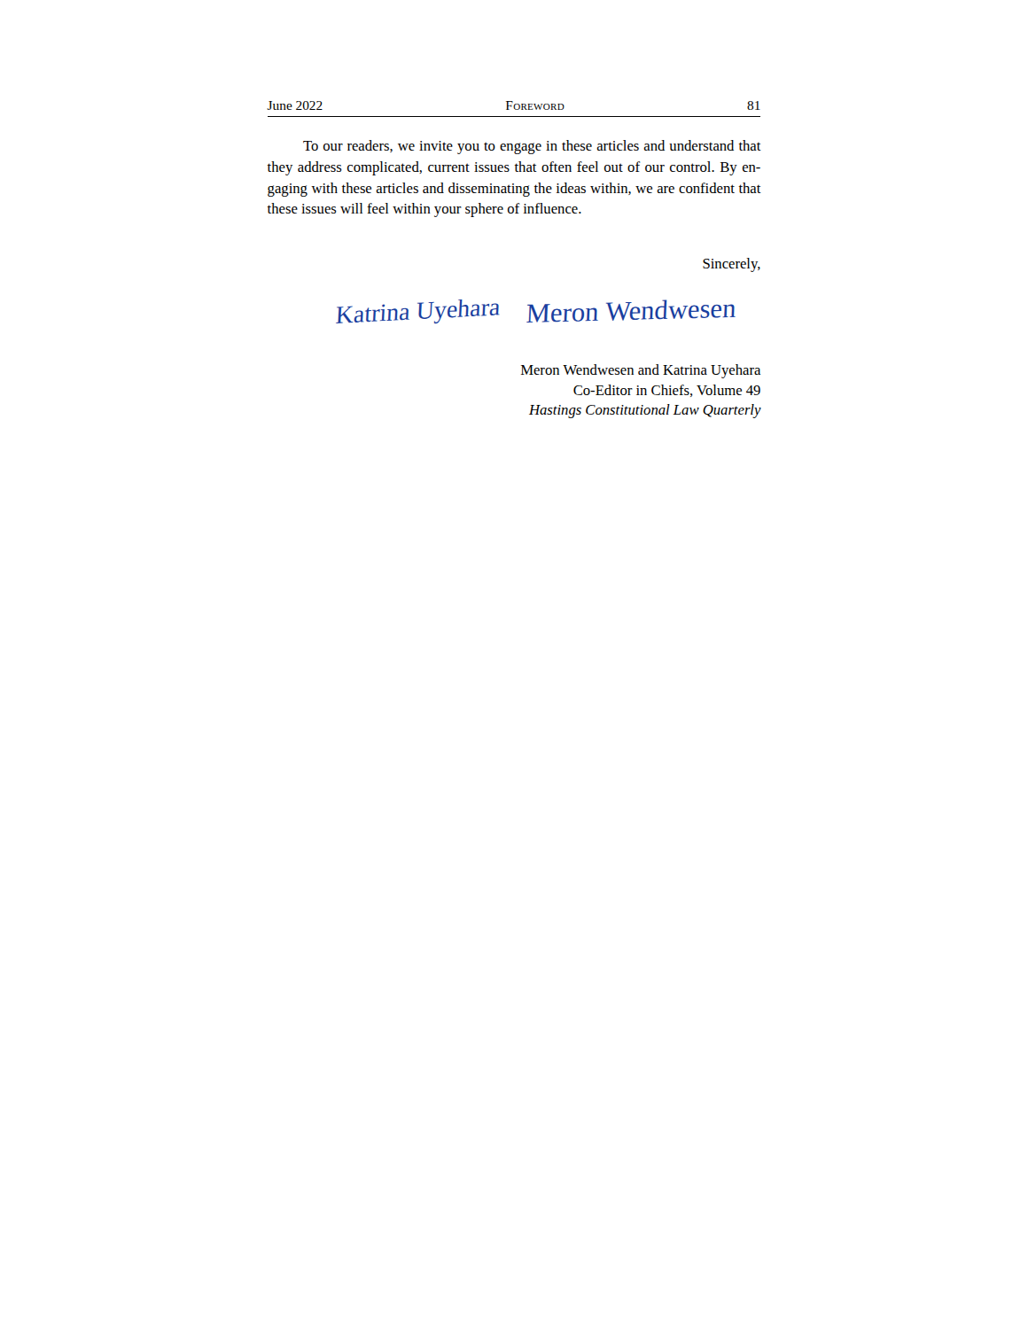June 2022 Foreword 81
To our readers, we invite you to engage in these articles and understand that they address complicated, current issues that often feel out of our control. By engaging with these articles and disseminating the ideas within, we are confident that these issues will feel within your sphere of influence.
Sincerely,
Katrina Uyehara Meron Wendwesen
Meron Wendwesen and Katrina Uyehara
Co-Editor in Chiefs, Volume 49
Hastings Constitutional Law Quarterly